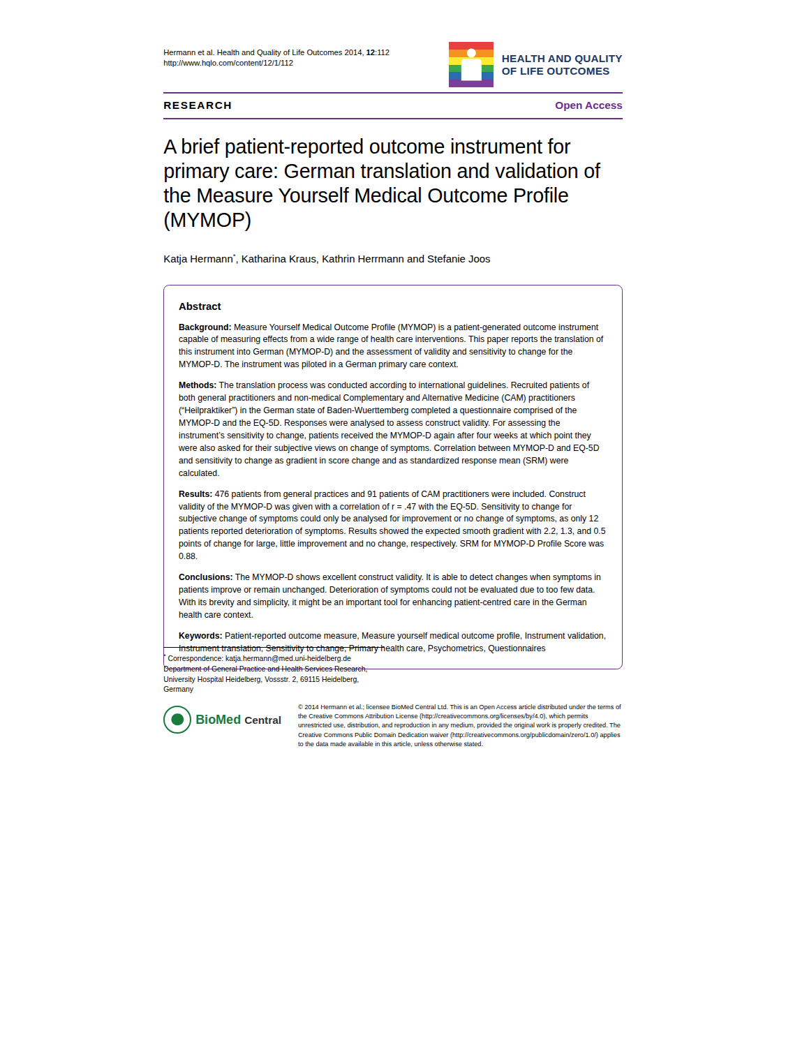Hermann et al. Health and Quality of Life Outcomes 2014, 12:112
http://www.hqlo.com/content/12/1/112
Health and Quality of Life Outcomes
Research
Open Access
A brief patient-reported outcome instrument for primary care: German translation and validation of the Measure Yourself Medical Outcome Profile (MYMOP)
Katja Hermann*, Katharina Kraus, Kathrin Herrmann and Stefanie Joos
Abstract
Background: Measure Yourself Medical Outcome Profile (MYMOP) is a patient-generated outcome instrument capable of measuring effects from a wide range of health care interventions. This paper reports the translation of this instrument into German (MYMOP-D) and the assessment of validity and sensitivity to change for the MYMOP-D. The instrument was piloted in a German primary care context.
Methods: The translation process was conducted according to international guidelines. Recruited patients of both general practitioners and non-medical Complementary and Alternative Medicine (CAM) practitioners (“Heilpraktiker”) in the German state of Baden-Wuerttemberg completed a questionnaire comprised of the MYMOP-D and the EQ-5D. Responses were analysed to assess construct validity. For assessing the instrument’s sensitivity to change, patients received the MYMOP-D again after four weeks at which point they were also asked for their subjective views on change of symptoms. Correlation between MYMOP-D and EQ-5D and sensitivity to change as gradient in score change and as standardized response mean (SRM) were calculated.
Results: 476 patients from general practices and 91 patients of CAM practitioners were included. Construct validity of the MYMOP-D was given with a correlation of r = .47 with the EQ-5D. Sensitivity to change for subjective change of symptoms could only be analysed for improvement or no change of symptoms, as only 12 patients reported deterioration of symptoms. Results showed the expected smooth gradient with 2.2, 1.3, and 0.5 points of change for large, little improvement and no change, respectively. SRM for MYMOP-D Profile Score was 0.88.
Conclusions: The MYMOP-D shows excellent construct validity. It is able to detect changes when symptoms in patients improve or remain unchanged. Deterioration of symptoms could not be evaluated due to too few data. With its brevity and simplicity, it might be an important tool for enhancing patient-centred care in the German health care context.
Keywords: Patient-reported outcome measure, Measure yourself medical outcome profile, Instrument validation, Instrument translation, Sensitivity to change, Primary health care, Psychometrics, Questionnaires
* Correspondence: katja.hermann@med.uni-heidelberg.de
Department of General Practice and Health Services Research, University Hospital Heidelberg, Vossstr. 2, 69115 Heidelberg, Germany
BioMed Central
© 2014 Hermann et al.; licensee BioMed Central Ltd. This is an Open Access article distributed under the terms of the Creative Commons Attribution License (http://creativecommons.org/licenses/by/4.0), which permits unrestricted use, distribution, and reproduction in any medium, provided the original work is properly credited. The Creative Commons Public Domain Dedication waiver (http://creativecommons.org/publicdomain/zero/1.0/) applies to the data made available in this article, unless otherwise stated.